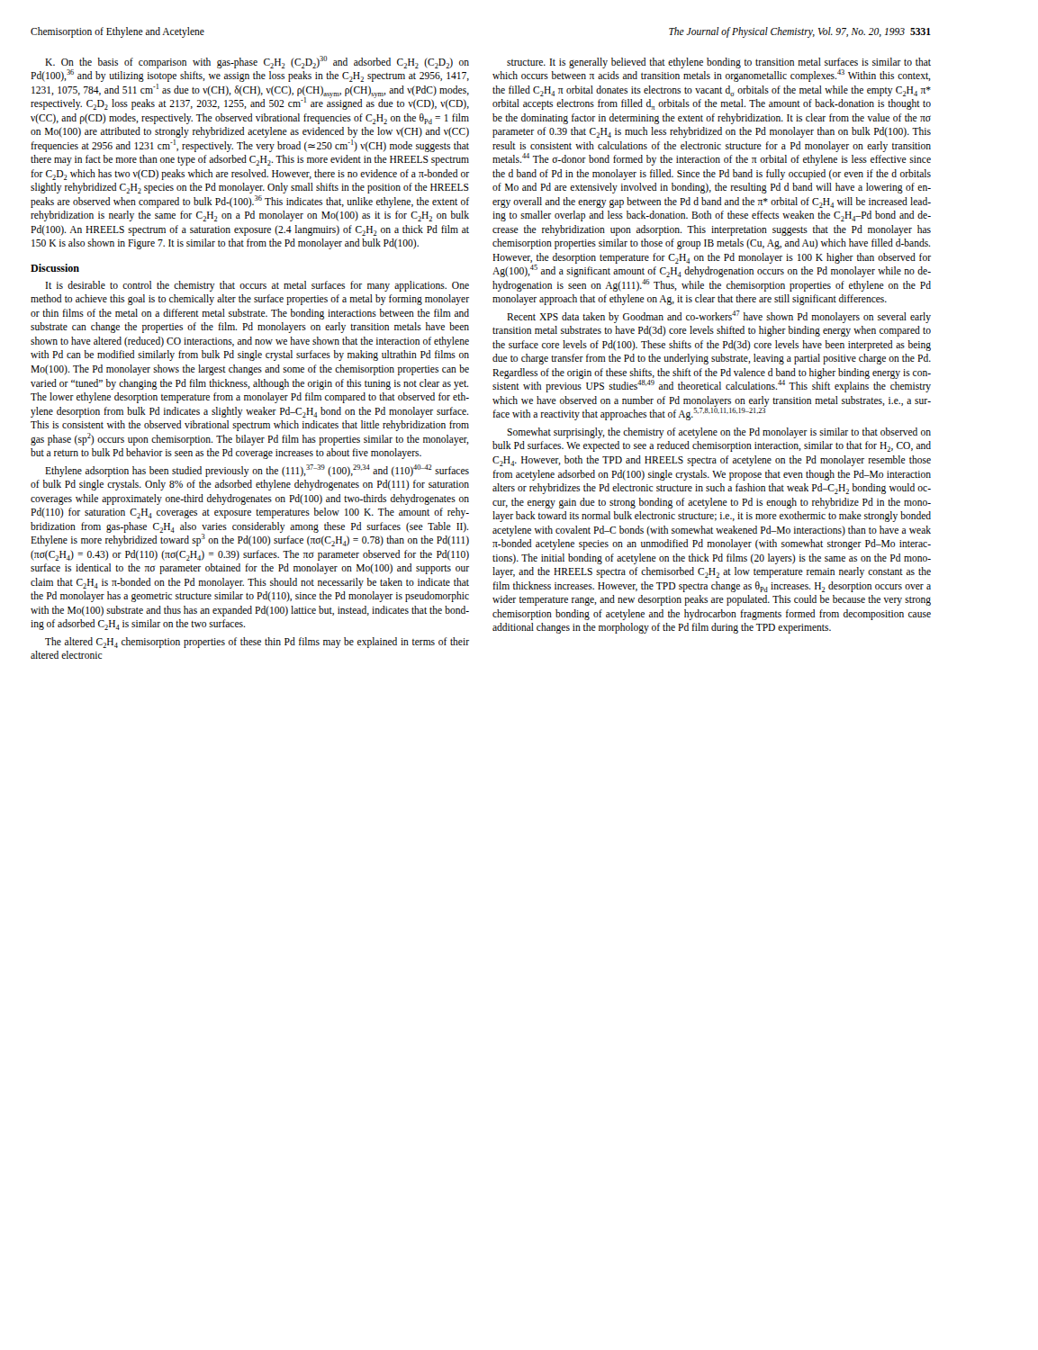Chemisorption of Ethylene and Acetylene
The Journal of Physical Chemistry, Vol. 97, No. 20, 19935331
K. On the basis of comparison with gas-phase C2H2 (C2D2)30 and adsorbed C2H2 (C2D2) on Pd(100),36 and by utilizing isotope shifts, we assign the loss peaks in the C2H2 spectrum at 2956, 1417, 1231, 1075, 784, and 511 cm-1 as due to ν(CH), δ(CH), ν(CC), ρ(CH)asym, ρ(CH)sym, and ν(PdC) modes, respectively. C2D2 loss peaks at 2137, 2032, 1255, and 502 cm-1 are assigned as due to ν(CD), ν(CD), ν(CC), and ρ(CD) modes, respectively. The observed vibrational frequencies of C2H2 on the θPd = 1 film on Mo(100) are attributed to strongly rehybridized acetylene as evidenced by the low ν(CH) and ν(CC) frequencies at 2956 and 1231 cm-1, respectively. The very broad (≃250 cm-1) ν(CH) mode suggests that there may in fact be more than one type of adsorbed C2H2. This is more evident in the HREELS spectrum for C2D2 which has two ν(CD) peaks which are resolved. However, there is no evidence of a π-bonded or slightly rehybridized C2H2 species on the Pd monolayer. Only small shifts in the position of the HREELS peaks are observed when compared to bulk Pd-(100).36 This indicates that, unlike ethylene, the extent of rehybridization is nearly the same for C2H2 on a Pd monolayer on Mo(100) as it is for C2H2 on bulk Pd(100). An HREELS spectrum of a saturation exposure (2.4 langmuirs) of C2H2 on a thick Pd film at 150 K is also shown in Figure 7. It is similar to that from the Pd monolayer and bulk Pd(100).
Discussion
It is desirable to control the chemistry that occurs at metal surfaces for many applications. One method to achieve this goal is to chemically alter the surface properties of a metal by forming monolayer or thin films of the metal on a different metal substrate. The bonding interactions between the film and substrate can change the properties of the film. Pd monolayers on early transition metals have been shown to have altered (reduced) CO interactions, and now we have shown that the interaction of ethylene with Pd can be modified similarly from bulk Pd single crystal surfaces by making ultrathin Pd films on Mo(100). The Pd monolayer shows the largest changes and some of the chemisorption properties can be varied or “tuned” by changing the Pd film thickness, although the origin of this tuning is not clear as yet. The lower ethylene desorption temperature from a monolayer Pd film compared to that observed for ethylene desorption from bulk Pd indicates a slightly weaker Pd–C2H4 bond on the Pd monolayer surface. This is consistent with the observed vibrational spectrum which indicates that little rehybridization from gas phase (sp2) occurs upon chemisorption. The bilayer Pd film has properties similar to the monolayer, but a return to bulk Pd behavior is seen as the Pd coverage increases to about five monolayers.
Ethylene adsorption has been studied previously on the (111),37–39 (100),29,34 and (110)40–42 surfaces of bulk Pd single crystals. Only 8% of the adsorbed ethylene dehydrogenates on Pd(111) for saturation coverages while approximately one-third dehydrogenates on Pd(100) and two-thirds dehydrogenates on Pd(110) for saturation C2H4 coverages at exposure temperatures below 100 K. The amount of rehybridization from gas-phase C2H4 also varies considerably among these Pd surfaces (see Table II). Ethylene is more rehybridized toward sp3 on the Pd(100) surface (πσ(C2H4) = 0.78) than on the Pd(111) (πσ(C2H4) = 0.43) or Pd(110) (πσ(C2H4) = 0.39) surfaces. The πσ parameter observed for the Pd(110) surface is identical to the πσ parameter obtained for the Pd monolayer on Mo(100) and supports our claim that C2H4 is π-bonded on the Pd monolayer. This should not necessarily be taken to indicate that the Pd monolayer has a geometric structure similar to Pd(110), since the Pd monolayer is pseudomorphic with the Mo(100) substrate and thus has an expanded Pd(100) lattice but, instead, indicates that the bonding of adsorbed C2H4 is similar on the two surfaces.
The altered C2H4 chemisorption properties of these thin Pd films may be explained in terms of their altered electronic
structure. It is generally believed that ethylene bonding to transition metal surfaces is similar to that which occurs between π acids and transition metals in organometallic complexes.43 Within this context, the filled C2H4 π orbital donates its electrons to vacant dσ orbitals of the metal while the empty C2H4 π* orbital accepts electrons from filled dπ orbitals of the metal. The amount of back-donation is thought to be the dominating factor in determining the extent of rehybridization. It is clear from the value of the πσ parameter of 0.39 that C2H4 is much less rehybridized on the Pd monolayer than on bulk Pd(100). This result is consistent with calculations of the electronic structure for a Pd monolayer on early transition metals.44 The σ-donor bond formed by the interaction of the π orbital of ethylene is less effective since the d band of Pd in the monolayer is filled. Since the Pd band is fully occupied (or even if the d orbitals of Mo and Pd are extensively involved in bonding), the resulting Pd d band will have a lowering of energy overall and the energy gap between the Pd d band and the π* orbital of C2H4 will be increased leading to smaller overlap and less back-donation. Both of these effects weaken the C2H4–Pd bond and decrease the rehybridization upon adsorption. This interpretation suggests that the Pd monolayer has chemisorption properties similar to those of group IB metals (Cu, Ag, and Au) which have filled d-bands. However, the desorption temperature for C2H4 on the Pd monolayer is 100 K higher than observed for Ag(100),45 and a significant amount of C2H4 dehydrogenation occurs on the Pd monolayer while no dehydrogenation is seen on Ag(111).46 Thus, while the chemisorption properties of ethylene on the Pd monolayer approach that of ethylene on Ag, it is clear that there are still significant differences.
Recent XPS data taken by Goodman and co-workers47 have shown Pd monolayers on several early transition metal substrates to have Pd(3d) core levels shifted to higher binding energy when compared to the surface core levels of Pd(100). These shifts of the Pd(3d) core levels have been interpreted as being due to charge transfer from the Pd to the underlying substrate, leaving a partial positive charge on the Pd. Regardless of the origin of these shifts, the shift of the Pd valence d band to higher binding energy is consistent with previous UPS studies48,49 and theoretical calculations.44 This shift explains the chemistry which we have observed on a number of Pd monolayers on early transition metal substrates, i.e., a surface with a reactivity that approaches that of Ag.5,7,8,10,11,16,19–21,23
Somewhat surprisingly, the chemistry of acetylene on the Pd monolayer is similar to that observed on bulk Pd surfaces. We expected to see a reduced chemisorption interaction, similar to that for H2, CO, and C2H4. However, both the TPD and HREELS spectra of acetylene on the Pd monolayer resemble those from acetylene adsorbed on Pd(100) single crystals. We propose that even though the Pd–Mo interaction alters or rehybridizes the Pd electronic structure in such a fashion that weak Pd–C2H2 bonding would occur, the energy gain due to strong bonding of acetylene to Pd is enough to rehybridize Pd in the monolayer back toward its normal bulk electronic structure; i.e., it is more exothermic to make strongly bonded acetylene with covalent Pd–C bonds (with somewhat weakened Pd–Mo interactions) than to have a weak π-bonded acetylene species on an unmodified Pd monolayer (with somewhat stronger Pd–Mo interactions). The initial bonding of acetylene on the thick Pd films (20 layers) is the same as on the Pd monolayer, and the HREELS spectra of chemisorbed C2H2 at low temperature remain nearly constant as the film thickness increases. However, the TPD spectra change as θPd increases. H2 desorption occurs over a wider temperature range, and new desorption peaks are populated. This could be because the very strong chemisorption bonding of acetylene and the hydrocarbon fragments formed from decomposition cause additional changes in the morphology of the Pd film during the TPD experiments.